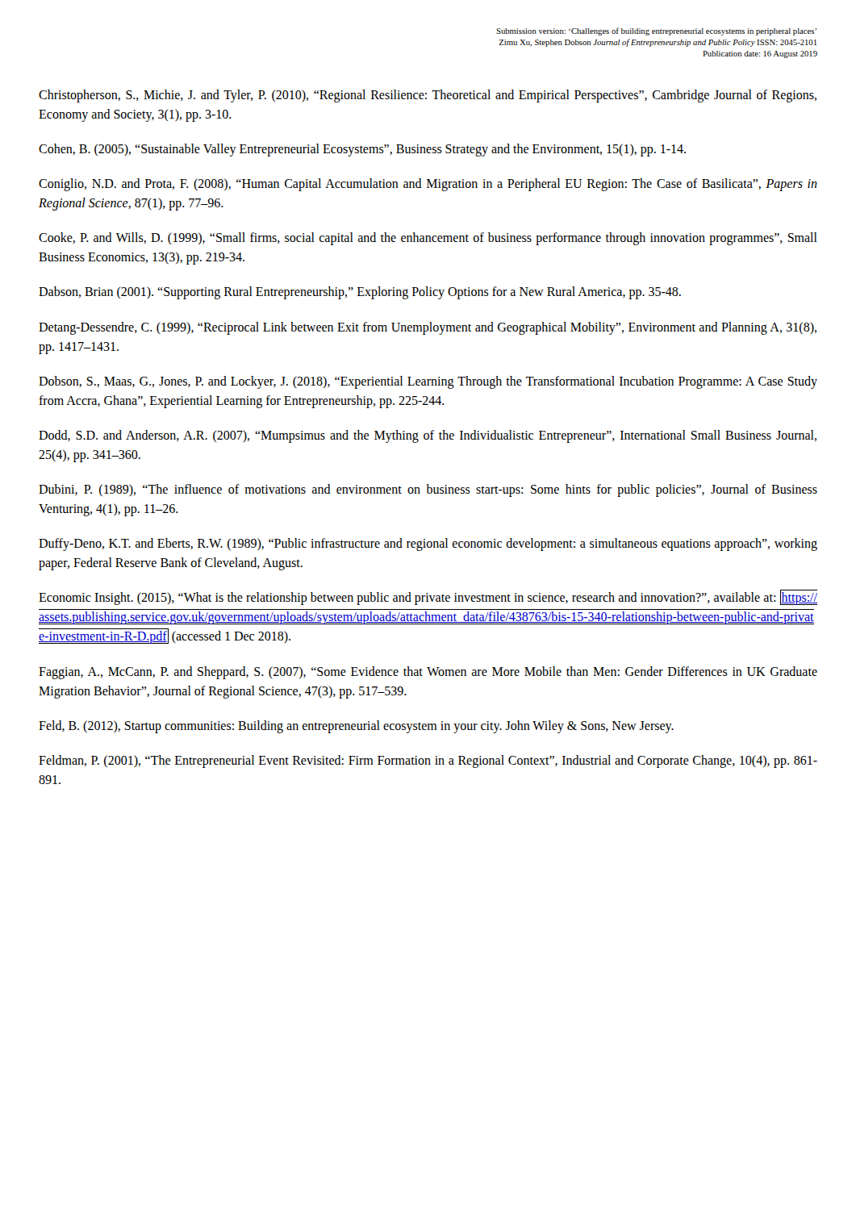Submission version: ‘Challenges of building entrepreneurial ecosystems in peripheral places’
Zimu Xu, Stephen Dobson Journal of Entrepreneurship and Public Policy ISSN: 2045-2101
Publication date: 16 August 2019
Christopherson, S., Michie, J. and Tyler, P. (2010), “Regional Resilience: Theoretical and Empirical Perspectives”, Cambridge Journal of Regions, Economy and Society, 3(1), pp. 3-10.
Cohen, B. (2005), “Sustainable Valley Entrepreneurial Ecosystems”, Business Strategy and the Environment, 15(1), pp. 1-14.
Coniglio, N.D. and Prota, F. (2008), “Human Capital Accumulation and Migration in a Peripheral EU Region: The Case of Basilicata”, Papers in Regional Science, 87(1), pp. 77–96.
Cooke, P. and Wills, D. (1999), “Small firms, social capital and the enhancement of business performance through innovation programmes”, Small Business Economics, 13(3), pp. 219-34.
Dabson, Brian (2001). “Supporting Rural Entrepreneurship,” Exploring Policy Options for a New Rural America, pp. 35-48.
Detang-Dessendre, C. (1999), “Reciprocal Link between Exit from Unemployment and Geographical Mobility”, Environment and Planning A, 31(8), pp. 1417–1431.
Dobson, S., Maas, G., Jones, P. and Lockyer, J. (2018), “Experiential Learning Through the Transformational Incubation Programme: A Case Study from Accra, Ghana”, Experiential Learning for Entrepreneurship, pp. 225-244.
Dodd, S.D. and Anderson, A.R. (2007), “Mumpsimus and the Mything of the Individualistic Entrepreneur”, International Small Business Journal, 25(4), pp. 341–360.
Dubini, P. (1989), “The influence of motivations and environment on business start-ups: Some hints for public policies”, Journal of Business Venturing, 4(1), pp. 11–26.
Duffy-Deno, K.T. and Eberts, R.W. (1989), “Public infrastructure and regional economic development: a simultaneous equations approach”, working paper, Federal Reserve Bank of Cleveland, August.
Economic Insight. (2015), “What is the relationship between public and private investment in science, research and innovation?”, available at: https://assets.publishing.service.gov.uk/government/uploads/system/uploads/attachment_data/file/438763/bis-15-340-relationship-between-public-and-private-investment-in-R-D.pdf (accessed 1 Dec 2018).
Faggian, A., McCann, P. and Sheppard, S. (2007), “Some Evidence that Women are More Mobile than Men: Gender Differences in UK Graduate Migration Behavior”, Journal of Regional Science, 47(3), pp. 517–539.
Feld, B. (2012), Startup communities: Building an entrepreneurial ecosystem in your city. John Wiley & Sons, New Jersey.
Feldman, P. (2001), “The Entrepreneurial Event Revisited: Firm Formation in a Regional Context”, Industrial and Corporate Change, 10(4), pp. 861-891.